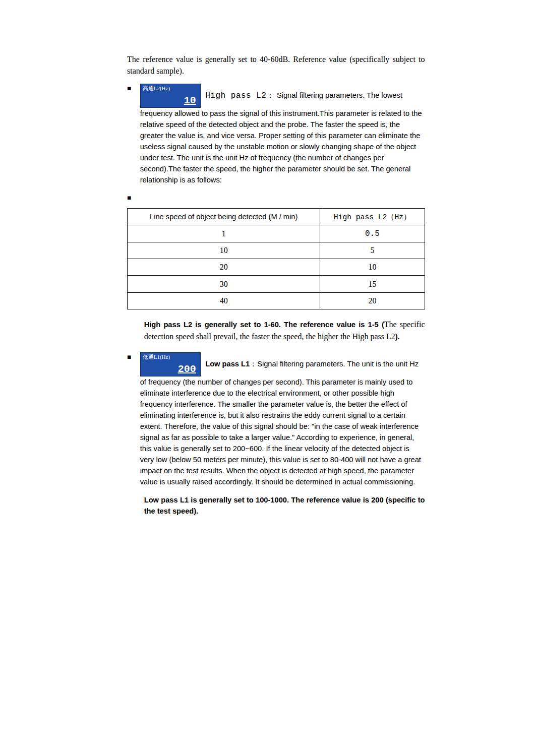The reference value is generally set to 40-60dB. Reference value (specifically subject to standard sample).
高通L2(Hz) 10 High pass L2： Signal filtering parameters. The lowest frequency allowed to pass the signal of this instrument.This parameter is related to the relative speed of the detected object and the probe. The faster the speed is, the greater the value is, and vice versa. Proper setting of this parameter can eliminate the useless signal caused by the unstable motion or slowly changing shape of the object under test. The unit is the unit Hz of frequency (the number of changes per second).The faster the speed, the higher the parameter should be set. The general relationship is as follows:
| Line speed of object being detected (M / min) | High pass L2（Hz） |
| --- | --- |
| 1 | 0.5 |
| 10 | 5 |
| 20 | 10 |
| 30 | 15 |
| 40 | 20 |
High pass L2 is generally set to 1-60. The reference value is 1-5 (The specific detection speed shall prevail, the faster the speed, the higher the High pass L2).
低通L1(Hz) 200 Low pass L1：Signal filtering parameters. The unit is the unit Hz of frequency (the number of changes per second). This parameter is mainly used to eliminate interference due to the electrical environment, or other possible high frequency interference. The smaller the parameter value is, the better the effect of eliminating interference is, but it also restrains the eddy current signal to a certain extent. Therefore, the value of this signal should be: "in the case of weak interference signal as far as possible to take a larger value." According to experience, in general, this value is generally set to 200~600. If the linear velocity of the detected object is very low (below 50 meters per minute), this value is set to 80-400 will not have a great impact on the test results. When the object is detected at high speed, the parameter value is usually raised accordingly. It should be determined in actual commissioning.
Low pass L1 is generally set to 100-1000. The reference value is 200 (specific to the test speed).